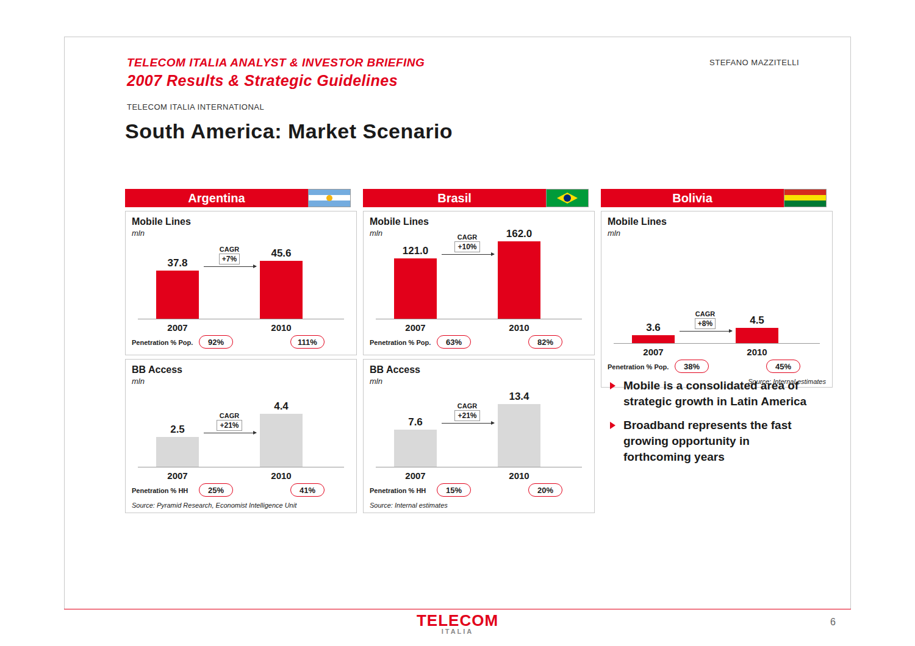TELECOM ITALIA ANALYST & INVESTOR BRIEFING
2007 Results & Strategic Guidelines
STEFANO MAZZITELLI
TELECOM ITALIA INTERNATIONAL
South America: Market Scenario
Argentina
Mobile Lines
mln
37.8
45.6
CAGR
+7%
2007
2010
Penetration % Pop.
92%
111%
BB Access
mln
2.5
4.4
CAGR
+21%
2007
2010
Penetration % HH
25%
41%
Source: Pyramid Research, Economist Intelligence Unit
Brasil
Mobile Lines
mln
121.0
162.0
CAGR
+10%
2007
2010
Penetration % Pop.
63%
82%
BB Access
mln
7.6
13.4
CAGR
+21%
2007
2010
Penetration % HH
15%
20%
Source: Internal estimates
Bolivia
Mobile Lines
mln
3.6
4.5
CAGR
+8%
2007
2010
Penetration % Pop.
38%
45%
Source: Internal estimates
Mobile is a consolidated area of strategic growth in Latin America
Broadband represents the fast growing opportunity in forthcoming years
TELECOM
ITALIA
6